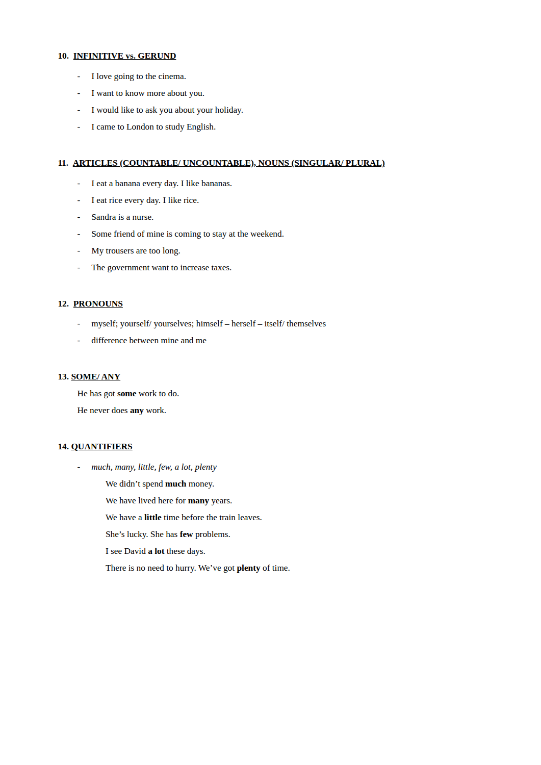10. INFINITIVE vs. GERUND
I love going to the cinema.
I want to know more about you.
I would like to ask you about your holiday.
I came to London to study English.
11. ARTICLES (COUNTABLE/ UNCOUNTABLE), NOUNS (SINGULAR/ PLURAL)
I eat a banana every day. I like bananas.
I eat rice every day. I like rice.
Sandra is a nurse.
Some friend of mine is coming to stay at the weekend.
My trousers are too long.
The government want to increase taxes.
12. PRONOUNS
myself; yourself/ yourselves; himself – herself – itself/ themselves
difference between mine and me
13. SOME/ ANY
He has got some work to do.
He never does any work.
14. QUANTIFIERS
much, many, little, few, a lot, plenty
We didn’t spend much money.
We have lived here for many years.
We have a little time before the train leaves.
She’s lucky. She has few problems.
I see David a lot these days.
There is no need to hurry. We’ve got plenty of time.